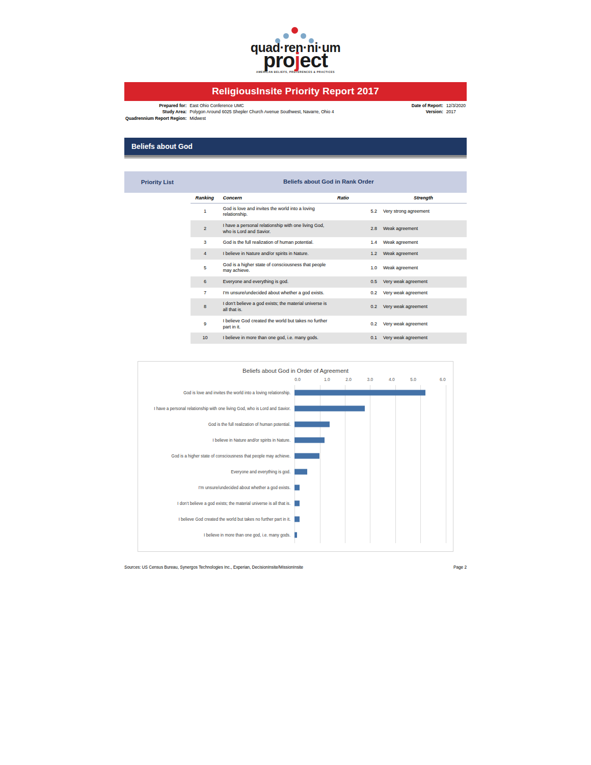quad·ren·ni·um
project
AMERICAN BELIEFS, PREFERENCES & PRACTICES
ReligiousInsite Priority Report 2017
| Prepared for: | East Ohio Conference UMC |
| Study Area: | Polygon Around 6025 Shepler Church Avenue Southwest, Navarre, Ohio 4 |
| Quadrennium Report Region: | Midwest |
| Date of Report: | 12/3/2020 |
| Version: | 2017 |
Beliefs about God
Priority List
Beliefs about God in Rank Order
| Ranking | Concern | Ratio | Strength |
| --- | --- | --- | --- |
| 1 | God is love and invites the world into a loving relationship. | 5.2 | Very strong agreement |
| 2 | I have a personal relationship with one living God, who is Lord and Savior. | 2.8 | Weak agreement |
| 3 | God is the full realization of human potential. | 1.4 | Weak agreement |
| 4 | I believe in Nature and/or spirits in Nature. | 1.2 | Weak agreement |
| 5 | God is a higher state of consciousness that people may achieve. | 1.0 | Weak agreement |
| 6 | Everyone and everything is god. | 0.5 | Very weak agreement |
| 7 | I’m unsure/undecided about whether a god exists. | 0.2 | Very weak agreement |
| 8 | I don’t believe a god exists; the material universe is all that is. | 0.2 | Very weak agreement |
| 9 | I believe God created the world but takes no further part in it. | 0.2 | Very weak agreement |
| 10 | I believe in more than one god, i.e. many gods. | 0.1 | Very weak agreement |
Beliefs about God in Order of Agreement
0.01.02.03.04.05.06.0
God is love and invites the world into a loving relationship.
I have a personal relationship with one living God, who is Lord and Savior.
God is the full realization of human potential.
I believe in Nature and/or spirits in Nature.
God is a higher state of consciousness that people may achieve.
Everyone and everything is god.
I’m unsure/undecided about whether a god exists.
I don’t believe a god exists; the material universe is all that is.
I believe God created the world but takes no further part in it.
I believe in more than one god, i.e. many gods.
Sources: US Census Bureau, Synergos Technologies Inc., Experian, DecisionInsite/MissionInsite
Page 2